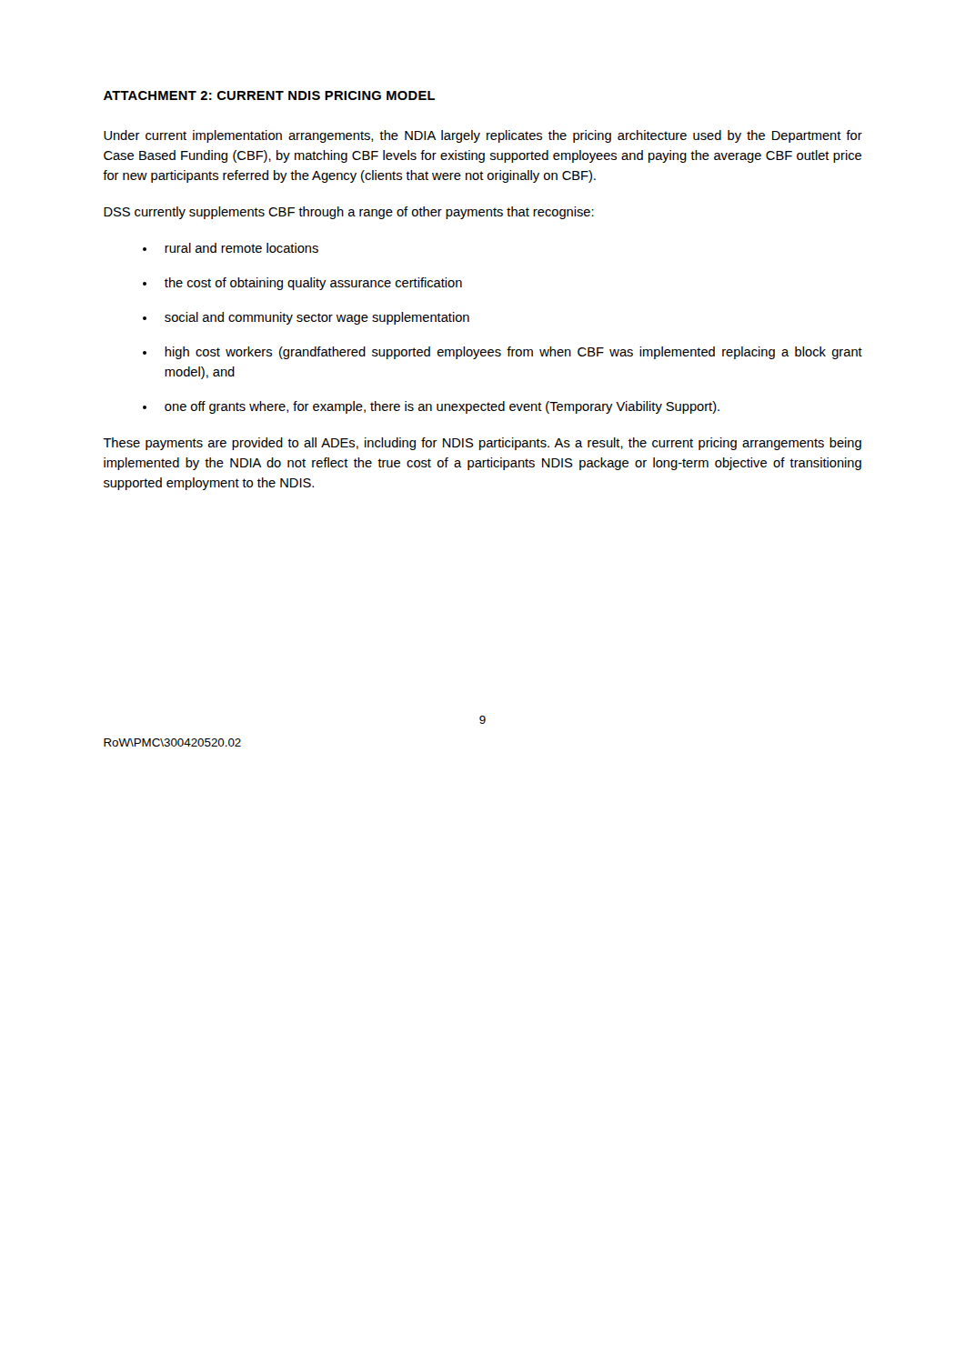Attachment 2: Current NDIS Pricing Model
Under current implementation arrangements, the NDIA largely replicates the pricing architecture used by the Department for Case Based Funding (CBF), by matching CBF levels for existing supported employees and paying the average CBF outlet price for new participants referred by the Agency (clients that were not originally on CBF).
DSS currently supplements CBF through a range of other payments that recognise:
rural and remote locations
the cost of obtaining quality assurance certification
social and community sector wage supplementation
high cost workers (grandfathered supported employees from when CBF was implemented replacing a block grant model), and
one off grants where, for example, there is an unexpected event (Temporary Viability Support).
These payments are provided to all ADEs, including for NDIS participants. As a result, the current pricing arrangements being implemented by the NDIA do not reflect the true cost of a participants NDIS package or long-term objective of transitioning supported employment to the NDIS.
9
RoW\PMC\300420520.02